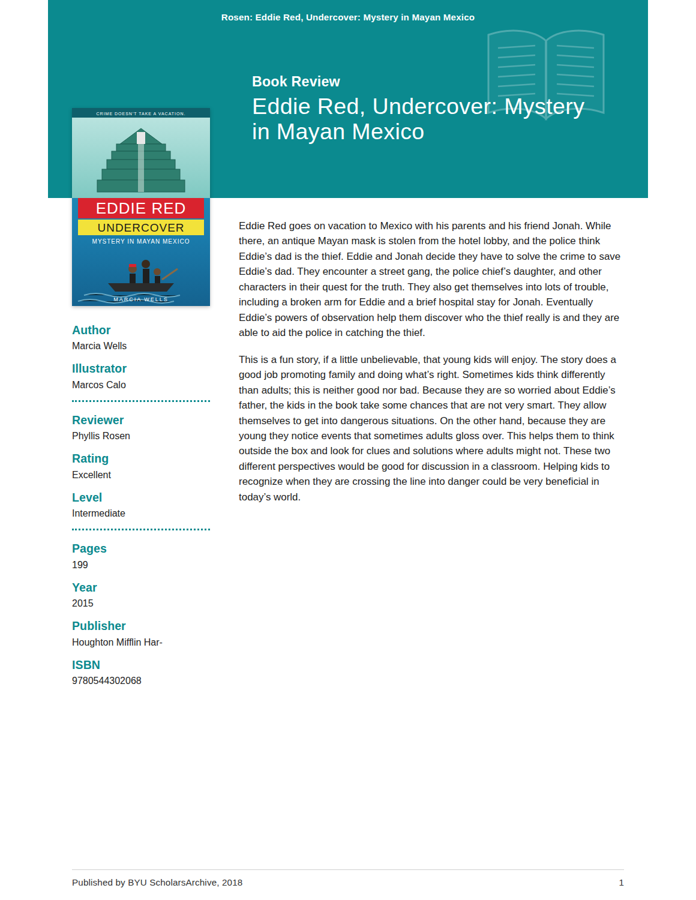Rosen: Eddie Red, Undercover: Mystery in Mayan Mexico
Book Review
Eddie Red, Undercover: Mystery in Mayan Mexico
CRIME DOESN'T TAKE A VACATION. EDDIE RED UNDERCOVER MYSTERY IN MAYAN MEXICO MARCIA WELLS
Author
Marcia Wells
Illustrator
Marcos Calo
Reviewer
Phyllis Rosen
Rating
Excellent
Level
Intermediate
Pages
199
Year
2015
Publisher
Houghton Mifflin Har-
ISBN
9780544302068
Eddie Red goes on vacation to Mexico with his parents and his friend Jonah. While there, an antique Mayan mask is stolen from the hotel lobby, and the police think Eddie’s dad is the thief. Eddie and Jonah decide they have to solve the crime to save Eddie’s dad. They encounter a street gang, the police chief’s daughter, and other characters in their quest for the truth. They also get themselves into lots of trouble, including a broken arm for Eddie and a brief hospital stay for Jonah. Eventually Eddie’s powers of observation help them discover who the thief really is and they are able to aid the police in catching the thief.
This is a fun story, if a little unbelievable, that young kids will enjoy. The story does a good job promoting family and doing what’s right. Sometimes kids think differently than adults; this is neither good nor bad. Because they are so worried about Eddie’s father, the kids in the book take some chances that are not very smart. They allow themselves to get into dangerous situations. On the other hand, because they are young they notice events that sometimes adults gloss over. This helps them to think outside the box and look for clues and solutions where adults might not. These two different perspectives would be good for discussion in a classroom. Helping kids to recognize when they are crossing the line into danger could be very beneficial in today’s world.
Published by BYU ScholarsArchive, 2018 1